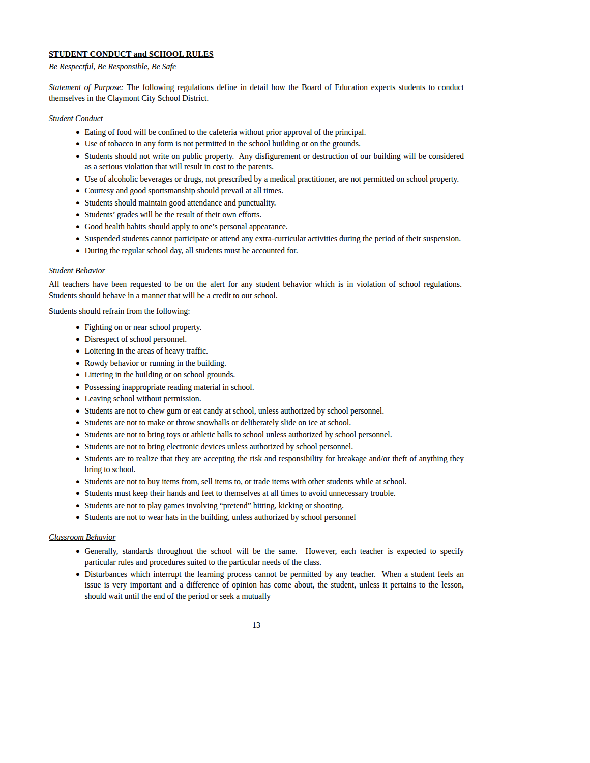STUDENT CONDUCT and SCHOOL RULES
Be Respectful, Be Responsible, Be Safe
Statement of Purpose: The following regulations define in detail how the Board of Education expects students to conduct themselves in the Claymont City School District.
Student Conduct
Eating of food will be confined to the cafeteria without prior approval of the principal.
Use of tobacco in any form is not permitted in the school building or on the grounds.
Students should not write on public property. Any disfigurement or destruction of our building will be considered as a serious violation that will result in cost to the parents.
Use of alcoholic beverages or drugs, not prescribed by a medical practitioner, are not permitted on school property.
Courtesy and good sportsmanship should prevail at all times.
Students should maintain good attendance and punctuality.
Students’ grades will be the result of their own efforts.
Good health habits should apply to one’s personal appearance.
Suspended students cannot participate or attend any extra-curricular activities during the period of their suspension.
During the regular school day, all students must be accounted for.
Student Behavior
All teachers have been requested to be on the alert for any student behavior which is in violation of school regulations. Students should behave in a manner that will be a credit to our school.
Students should refrain from the following:
Fighting on or near school property.
Disrespect of school personnel.
Loitering in the areas of heavy traffic.
Rowdy behavior or running in the building.
Littering in the building or on school grounds.
Possessing inappropriate reading material in school.
Leaving school without permission.
Students are not to chew gum or eat candy at school, unless authorized by school personnel.
Students are not to make or throw snowballs or deliberately slide on ice at school.
Students are not to bring toys or athletic balls to school unless authorized by school personnel.
Students are not to bring electronic devices unless authorized by school personnel.
Students are to realize that they are accepting the risk and responsibility for breakage and/or theft of anything they bring to school.
Students are not to buy items from, sell items to, or trade items with other students while at school.
Students must keep their hands and feet to themselves at all times to avoid unnecessary trouble.
Students are not to play games involving “pretend” hitting, kicking or shooting.
Students are not to wear hats in the building, unless authorized by school personnel
Classroom Behavior
Generally, standards throughout the school will be the same. However, each teacher is expected to specify particular rules and procedures suited to the particular needs of the class.
Disturbances which interrupt the learning process cannot be permitted by any teacher. When a student feels an issue is very important and a difference of opinion has come about, the student, unless it pertains to the lesson, should wait until the end of the period or seek a mutually
13